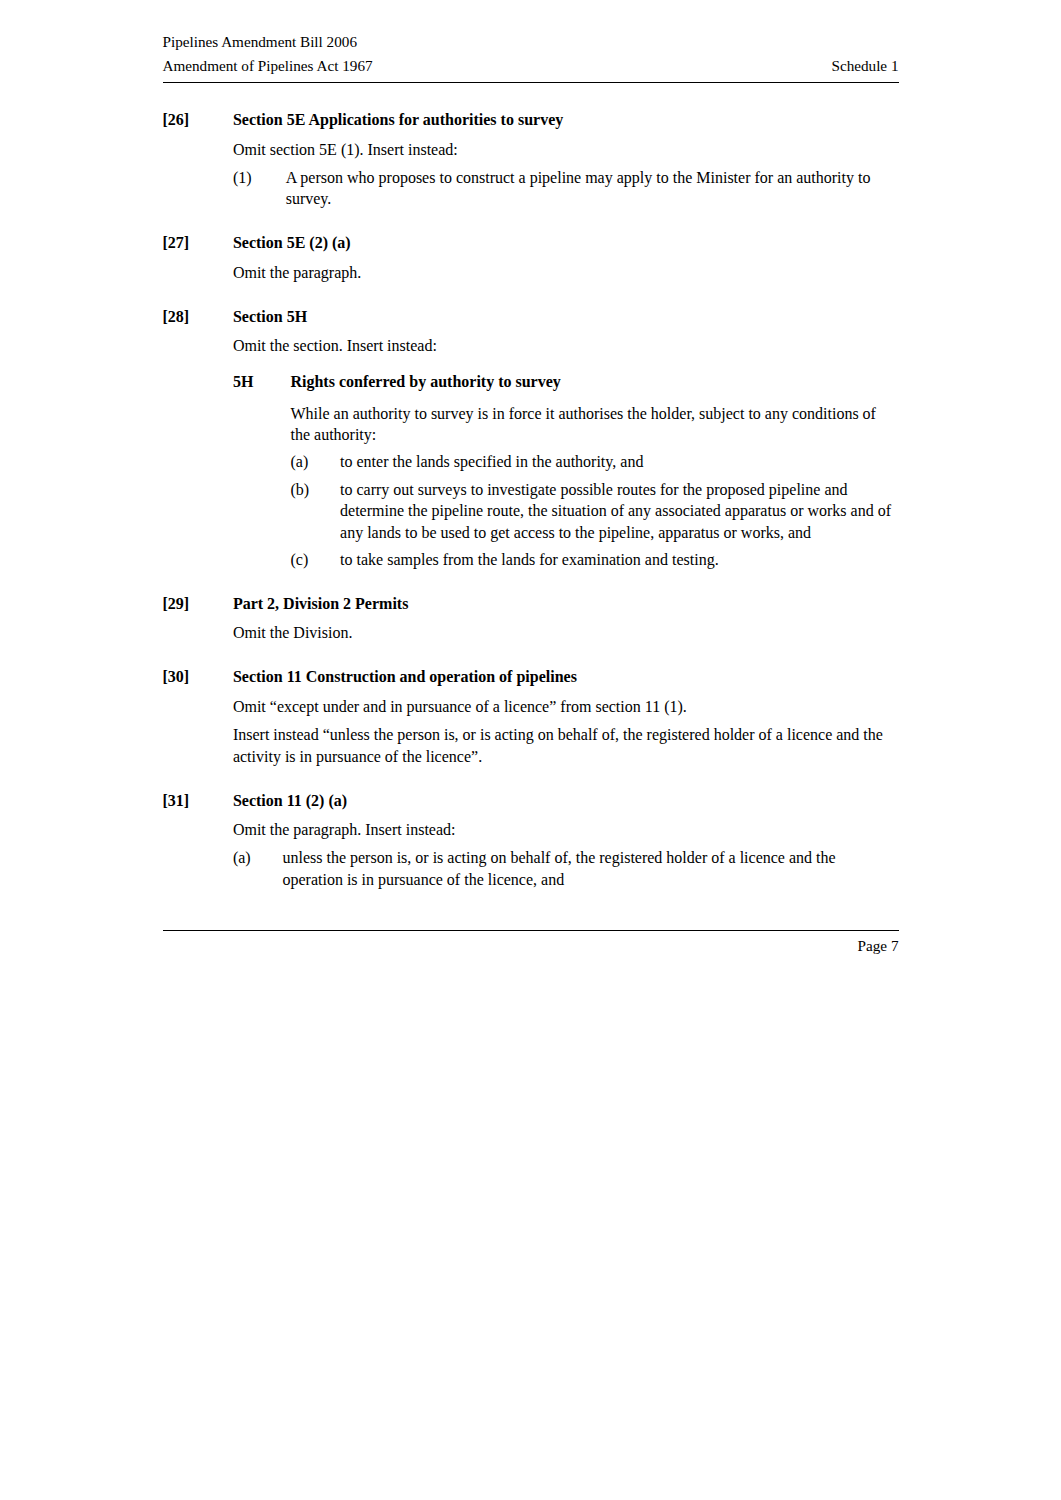Pipelines Amendment Bill 2006
Amendment of Pipelines Act 1967 Schedule 1
[26] Section 5E Applications for authorities to survey
Omit section 5E (1). Insert instead:
(1) A person who proposes to construct a pipeline may apply to the Minister for an authority to survey.
[27] Section 5E (2) (a)
Omit the paragraph.
[28] Section 5H
Omit the section. Insert instead:
5H Rights conferred by authority to survey
While an authority to survey is in force it authorises the holder, subject to any conditions of the authority:
(a) to enter the lands specified in the authority, and
(b) to carry out surveys to investigate possible routes for the proposed pipeline and determine the pipeline route, the situation of any associated apparatus or works and of any lands to be used to get access to the pipeline, apparatus or works, and
(c) to take samples from the lands for examination and testing.
[29] Part 2, Division 2 Permits
Omit the Division.
[30] Section 11 Construction and operation of pipelines
Omit “except under and in pursuance of a licence” from section 11 (1).
Insert instead “unless the person is, or is acting on behalf of, the registered holder of a licence and the activity is in pursuance of the licence”.
[31] Section 11 (2) (a)
Omit the paragraph. Insert instead:
(a) unless the person is, or is acting on behalf of, the registered holder of a licence and the operation is in pursuance of the licence, and
Page 7